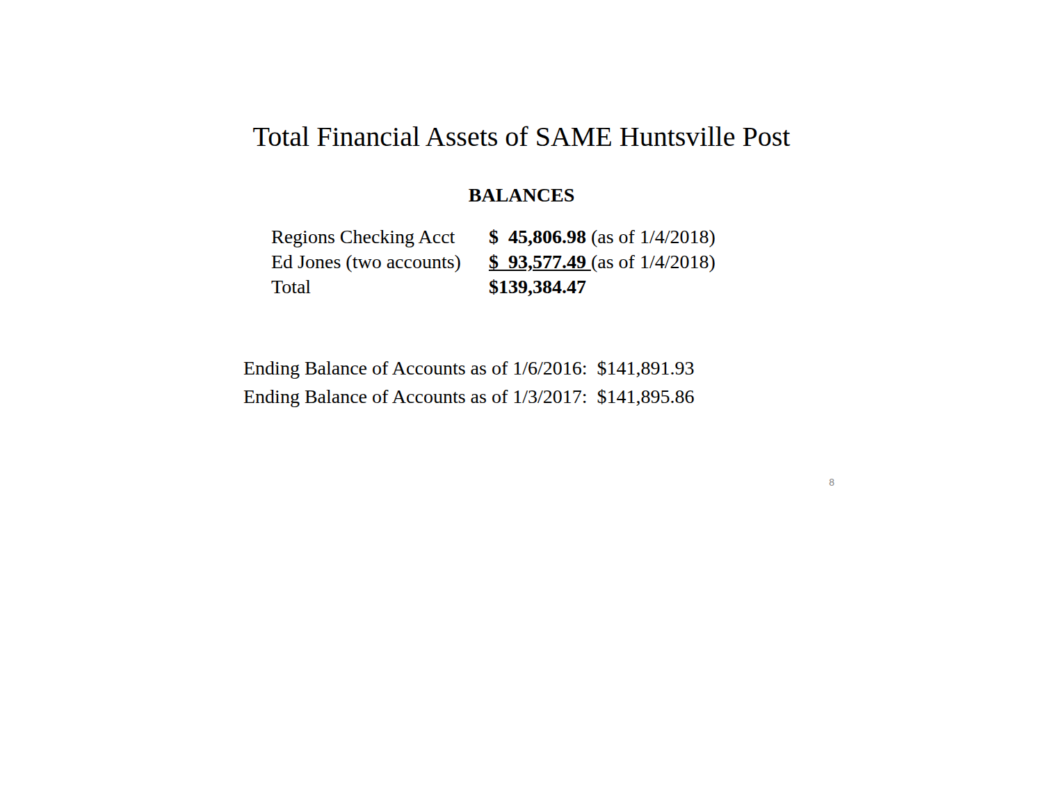Total Financial Assets of SAME Huntsville Post
BALANCES
| Regions Checking Acct | $ 45,806.98 (as of 1/4/2018) |
| Ed Jones (two accounts) | $ 93,577.49 (as of 1/4/2018) |
| Total | $139,384.47 |
Ending Balance of Accounts as of 1/6/2016: $141,891.93
Ending Balance of Accounts as of 1/3/2017: $141,895.86
8